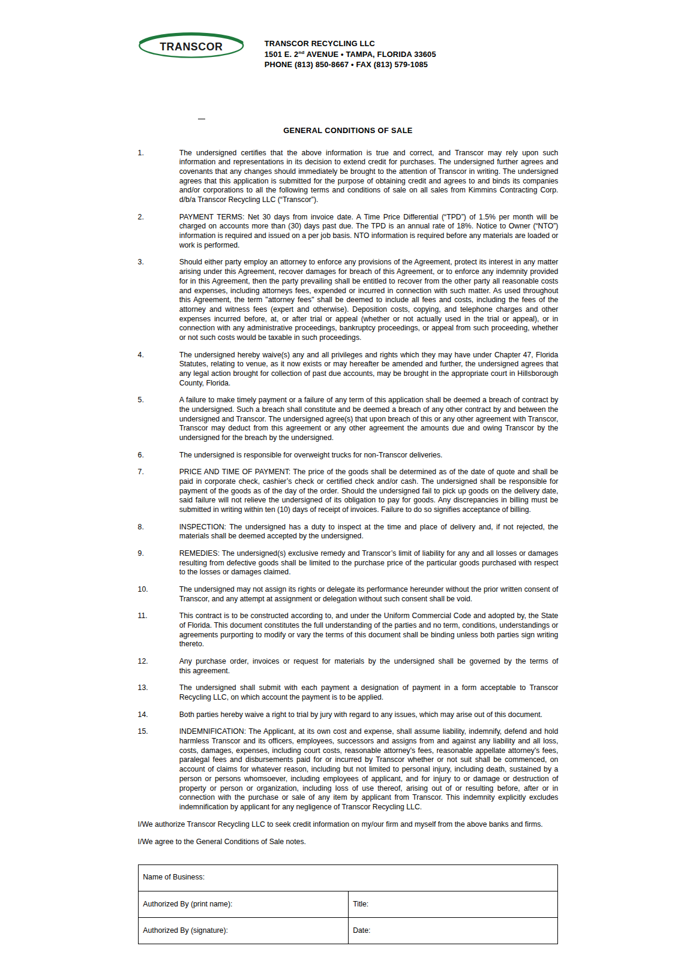TRANSCOR
TRANSCOR RECYCLING LLC
1501 E. 2nd AVENUE • TAMPA, FLORIDA 33605
PHONE (813) 850-8667 • FAX (813) 579-1085
GENERAL CONDITIONS OF SALE
1. The undersigned certifies that the above information is true and correct, and Transcor may rely upon such information and representations in its decision to extend credit for purchases. The undersigned further agrees and covenants that any changes should immediately be brought to the attention of Transcor in writing. The undersigned agrees that this application is submitted for the purpose of obtaining credit and agrees to and binds its companies and/or corporations to all the following terms and conditions of sale on all sales from Kimmins Contracting Corp. d/b/a Transcor Recycling LLC (“Transcor”).
2. PAYMENT TERMS: Net 30 days from invoice date. A Time Price Differential (“TPD”) of 1.5% per month will be charged on accounts more than (30) days past due. The TPD is an annual rate of 18%. Notice to Owner (“NTO”) information is required and issued on a per job basis. NTO information is required before any materials are loaded or work is performed.
3. Should either party employ an attorney to enforce any provisions of the Agreement, protect its interest in any matter arising under this Agreement, recover damages for breach of this Agreement, or to enforce any indemnity provided for in this Agreement, then the party prevailing shall be entitled to recover from the other party all reasonable costs and expenses, including attorneys fees, expended or incurred in connection with such matter. As used throughout this Agreement, the term "attorney fees" shall be deemed to include all fees and costs, including the fees of the attorney and witness fees (expert and otherwise). Deposition costs, copying, and telephone charges and other expenses incurred before, at, or after trial or appeal (whether or not actually used in the trial or appeal), or in connection with any administrative proceedings, bankruptcy proceedings, or appeal from such proceeding, whether or not such costs would be taxable in such proceedings.
4. The undersigned hereby waive(s) any and all privileges and rights which they may have under Chapter 47, Florida Statutes, relating to venue, as it now exists or may hereafter be amended and further, the undersigned agrees that any legal action brought for collection of past due accounts, may be brought in the appropriate court in Hillsborough County, Florida.
5. A failure to make timely payment or a failure of any term of this application shall be deemed a breach of contract by the undersigned. Such a breach shall constitute and be deemed a breach of any other contract by and between the undersigned and Transcor. The undersigned agree(s) that upon breach of this or any other agreement with Transcor, Transcor may deduct from this agreement or any other agreement the amounts due and owing Transcor by the undersigned for the breach by the undersigned.
6. The undersigned is responsible for overweight trucks for non-Transcor deliveries.
7. PRICE AND TIME OF PAYMENT: The price of the goods shall be determined as of the date of quote and shall be paid in corporate check, cashier’s check or certified check and/or cash. The undersigned shall be responsible for payment of the goods as of the day of the order. Should the undersigned fail to pick up goods on the delivery date, said failure will not relieve the undersigned of its obligation to pay for goods. Any discrepancies in billing must be submitted in writing within ten (10) days of receipt of invoices. Failure to do so signifies acceptance of billing.
8. INSPECTION: The undersigned has a duty to inspect at the time and place of delivery and, if not rejected, the materials shall be deemed accepted by the undersigned.
9. REMEDIES: The undersigned(s) exclusive remedy and Transcor’s limit of liability for any and all losses or damages resulting from defective goods shall be limited to the purchase price of the particular goods purchased with respect to the losses or damages claimed.
10. The undersigned may not assign its rights or delegate its performance hereunder without the prior written consent of Transcor, and any attempt at assignment or delegation without such consent shall be void.
11. This contract is to be constructed according to, and under the Uniform Commercial Code and adopted by, the State of Florida. This document constitutes the full understanding of the parties and no term, conditions, understandings or agreements purporting to modify or vary the terms of this document shall be binding unless both parties sign writing thereto.
12. Any purchase order, invoices or request for materials by the undersigned shall be governed by the terms of this agreement.
13. The undersigned shall submit with each payment a designation of payment in a form acceptable to Transcor Recycling LLC, on which account the payment is to be applied.
14. Both parties hereby waive a right to trial by jury with regard to any issues, which may arise out of this document.
15. INDEMNIFICATION: The Applicant, at its own cost and expense, shall assume liability, indemnify, defend and hold harmless Transcor and its officers, employees, successors and assigns from and against any liability and all loss, costs, damages, expenses, including court costs, reasonable attorney's fees, reasonable appellate attorney's fees, paralegal fees and disbursements paid for or incurred by Transcor whether or not suit shall be commenced, on account of claims for whatever reason, including but not limited to personal injury, including death, sustained by a person or persons whomsoever, including employees of applicant, and for injury to or damage or destruction of property or person or organization, including loss of use thereof, arising out of or resulting before, after or in connection with the purchase or sale of any item by applicant from Transcor. This indemnity explicitly excludes indemnification by applicant for any negligence of Transcor Recycling LLC.
I/We authorize Transcor Recycling LLC to seek credit information on my/our firm and myself from the above banks and firms.
I/We agree to the General Conditions of Sale notes.
| Name of Business: |
| Authorized By (print name): | Title: |
| Authorized By (signature): | Date: |